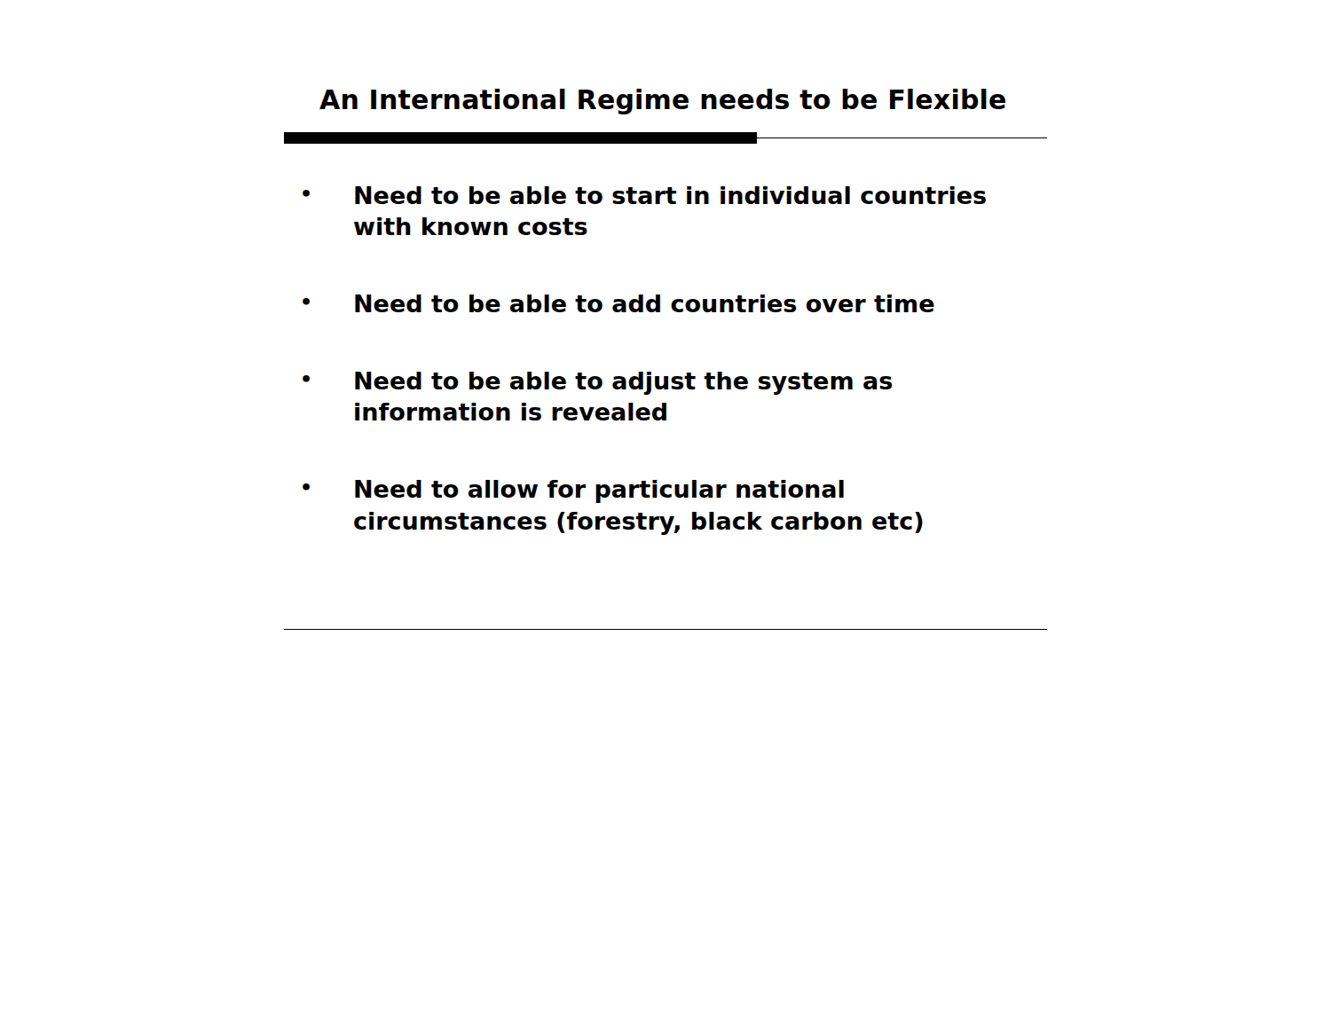An International Regime needs to be Flexible
Need to be able to start in individual countries with known costs
Need to be able to add countries over time
Need to be able to adjust the system as information is revealed
Need to allow for particular national circumstances (forestry, black carbon etc)